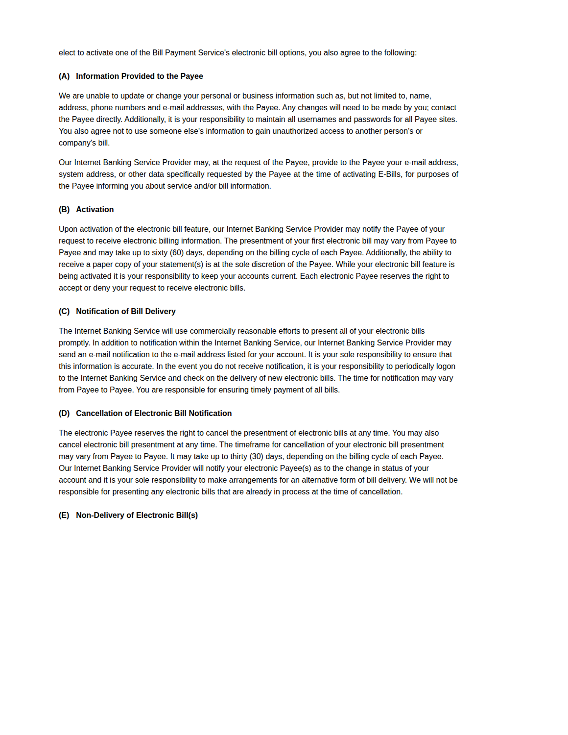elect to activate one of the Bill Payment Service's electronic bill options, you also agree to the following:
(A) Information Provided to the Payee
We are unable to update or change your personal or business information such as, but not limited to, name, address, phone numbers and e-mail addresses, with the Payee. Any changes will need to be made by you; contact the Payee directly. Additionally, it is your responsibility to maintain all usernames and passwords for all Payee sites. You also agree not to use someone else's information to gain unauthorized access to another person's or company's bill.
Our Internet Banking Service Provider may, at the request of the Payee, provide to the Payee your e-mail address, system address, or other data specifically requested by the Payee at the time of activating E-Bills, for purposes of the Payee informing you about service and/or bill information.
(B) Activation
Upon activation of the electronic bill feature, our Internet Banking Service Provider may notify the Payee of your request to receive electronic billing information. The presentment of your first electronic bill may vary from Payee to Payee and may take up to sixty (60) days, depending on the billing cycle of each Payee. Additionally, the ability to receive a paper copy of your statement(s) is at the sole discretion of the Payee. While your electronic bill feature is being activated it is your responsibility to keep your accounts current. Each electronic Payee reserves the right to accept or deny your request to receive electronic bills.
(C) Notification of Bill Delivery
The Internet Banking Service will use commercially reasonable efforts to present all of your electronic bills promptly. In addition to notification within the Internet Banking Service, our Internet Banking Service Provider may send an e-mail notification to the e-mail address listed for your account. It is your sole responsibility to ensure that this information is accurate. In the event you do not receive notification, it is your responsibility to periodically logon to the Internet Banking Service and check on the delivery of new electronic bills. The time for notification may vary from Payee to Payee. You are responsible for ensuring timely payment of all bills.
(D) Cancellation of Electronic Bill Notification
The electronic Payee reserves the right to cancel the presentment of electronic bills at any time. You may also cancel electronic bill presentment at any time. The timeframe for cancellation of your electronic bill presentment may vary from Payee to Payee. It may take up to thirty (30) days, depending on the billing cycle of each Payee. Our Internet Banking Service Provider will notify your electronic Payee(s) as to the change in status of your account and it is your sole responsibility to make arrangements for an alternative form of bill delivery. We will not be responsible for presenting any electronic bills that are already in process at the time of cancellation.
(E) Non-Delivery of Electronic Bill(s)